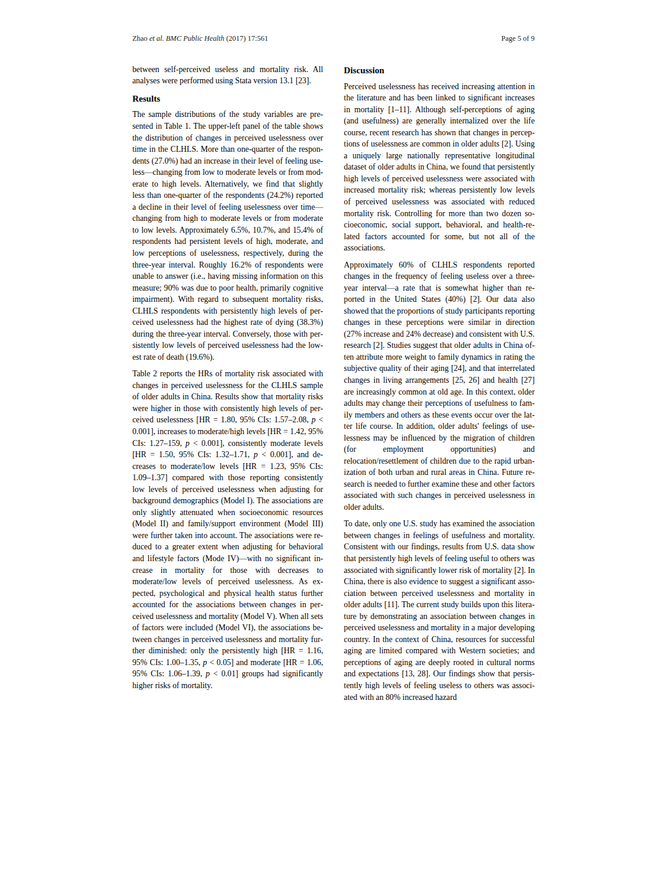Zhao et al. BMC Public Health (2017) 17:561 Page 5 of 9
between self-perceived useless and mortality risk. All analyses were performed using Stata version 13.1 [23].
Results
The sample distributions of the study variables are presented in Table 1. The upper-left panel of the table shows the distribution of changes in perceived uselessness over time in the CLHLS. More than one-quarter of the respondents (27.0%) had an increase in their level of feeling useless—changing from low to moderate levels or from moderate to high levels. Alternatively, we find that slightly less than one-quarter of the respondents (24.2%) reported a decline in their level of feeling uselessness over time—changing from high to moderate levels or from moderate to low levels. Approximately 6.5%, 10.7%, and 15.4% of respondents had persistent levels of high, moderate, and low perceptions of uselessness, respectively, during the three-year interval. Roughly 16.2% of respondents were unable to answer (i.e., having missing information on this measure; 90% was due to poor health, primarily cognitive impairment). With regard to subsequent mortality risks, CLHLS respondents with persistently high levels of perceived uselessness had the highest rate of dying (38.3%) during the three-year interval. Conversely, those with persistently low levels of perceived uselessness had the lowest rate of death (19.6%).
Table 2 reports the HRs of mortality risk associated with changes in perceived uselessness for the CLHLS sample of older adults in China. Results show that mortality risks were higher in those with consistently high levels of perceived uselessness [HR = 1.80, 95% CIs: 1.57–2.08, p < 0.001], increases to moderate/high levels [HR = 1.42, 95% CIs: 1.27–159, p < 0.001], consistently moderate levels [HR = 1.50, 95% CIs: 1.32–1.71, p < 0.001], and decreases to moderate/low levels [HR = 1.23, 95% CIs: 1.09–1.37] compared with those reporting consistently low levels of perceived uselessness when adjusting for background demographics (Model I). The associations are only slightly attenuated when socioeconomic resources (Model II) and family/support environment (Model III) were further taken into account. The associations were reduced to a greater extent when adjusting for behavioral and lifestyle factors (Mode IV)—with no significant increase in mortality for those with decreases to moderate/low levels of perceived uselessness. As expected, psychological and physical health status further accounted for the associations between changes in perceived uselessness and mortality (Model V). When all sets of factors were included (Model VI), the associations between changes in perceived uselessness and mortality further diminished: only the persistently high [HR = 1.16, 95% CIs: 1.00–1.35, p < 0.05] and moderate [HR = 1.06, 95% CIs: 1.06–1.39, p < 0.01] groups had significantly higher risks of mortality.
Discussion
Perceived uselessness has received increasing attention in the literature and has been linked to significant increases in mortality [1–11]. Although self-perceptions of aging (and usefulness) are generally internalized over the life course, recent research has shown that changes in perceptions of uselessness are common in older adults [2]. Using a uniquely large nationally representative longitudinal dataset of older adults in China, we found that persistently high levels of perceived uselessness were associated with increased mortality risk; whereas persistently low levels of perceived uselessness was associated with reduced mortality risk. Controlling for more than two dozen socioeconomic, social support, behavioral, and health-related factors accounted for some, but not all of the associations.
Approximately 60% of CLHLS respondents reported changes in the frequency of feeling useless over a three-year interval—a rate that is somewhat higher than reported in the United States (40%) [2]. Our data also showed that the proportions of study participants reporting changes in these perceptions were similar in direction (27% increase and 24% decrease) and consistent with U.S. research [2]. Studies suggest that older adults in China often attribute more weight to family dynamics in rating the subjective quality of their aging [24], and that interrelated changes in living arrangements [25, 26] and health [27] are increasingly common at old age. In this context, older adults may change their perceptions of usefulness to family members and others as these events occur over the latter life course. In addition, older adults' feelings of uselessness may be influenced by the migration of children (for employment opportunities) and relocation/resettlement of children due to the rapid urbanization of both urban and rural areas in China. Future research is needed to further examine these and other factors associated with such changes in perceived uselessness in older adults.
To date, only one U.S. study has examined the association between changes in feelings of usefulness and mortality. Consistent with our findings, results from U.S. data show that persistently high levels of feeling useful to others was associated with significantly lower risk of mortality [2]. In China, there is also evidence to suggest a significant association between perceived uselessness and mortality in older adults [11]. The current study builds upon this literature by demonstrating an association between changes in perceived uselessness and mortality in a major developing country. In the context of China, resources for successful aging are limited compared with Western societies; and perceptions of aging are deeply rooted in cultural norms and expectations [13, 28]. Our findings show that persistently high levels of feeling useless to others was associated with an 80% increased hazard